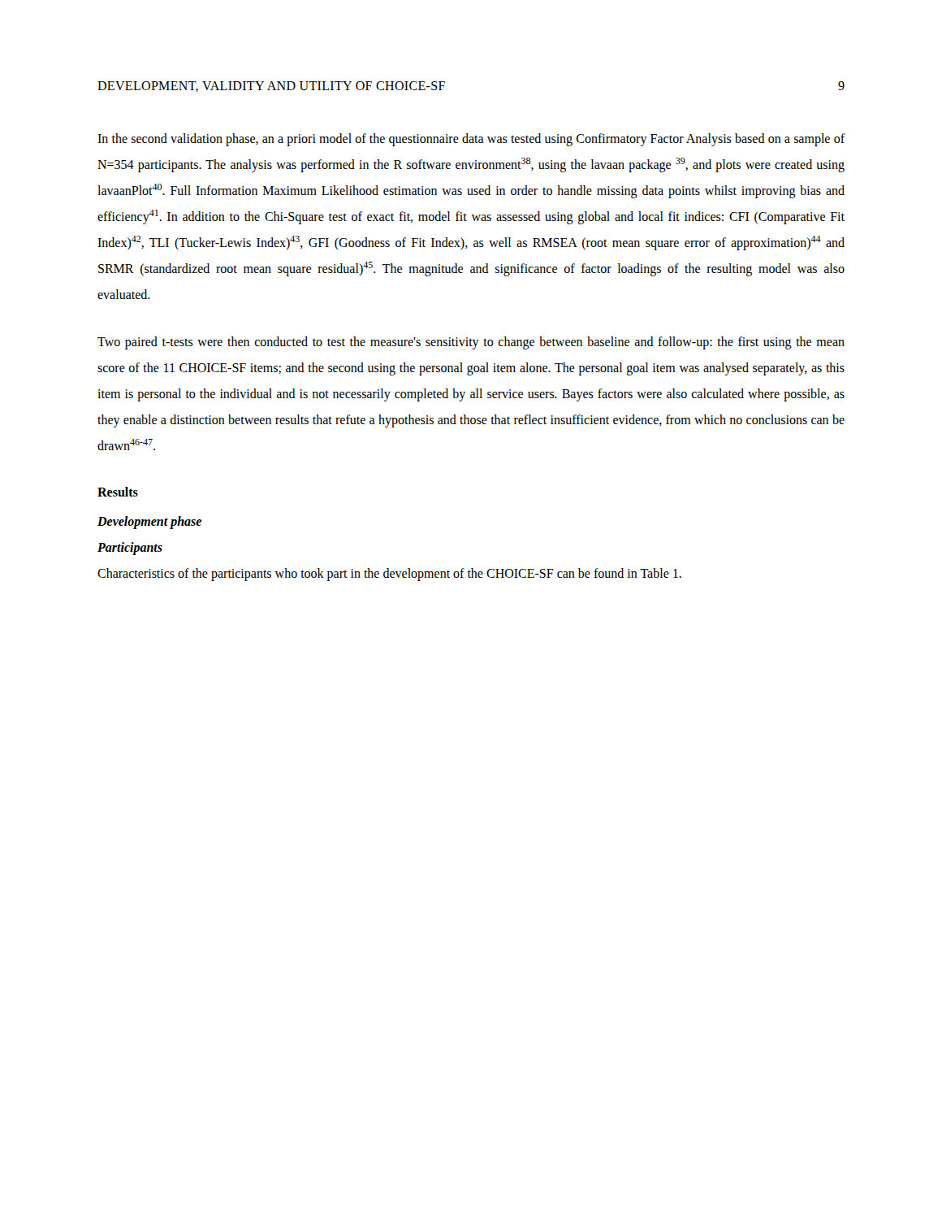Development, Validity and Utility of CHOICE-SF 9
In the second validation phase, an a priori model of the questionnaire data was tested using Confirmatory Factor Analysis based on a sample of N=354 participants. The analysis was performed in the R software environment38, using the lavaan package 39, and plots were created using lavaanPlot40. Full Information Maximum Likelihood estimation was used in order to handle missing data points whilst improving bias and efficiency41. In addition to the Chi-Square test of exact fit, model fit was assessed using global and local fit indices: CFI (Comparative Fit Index)42, TLI (Tucker-Lewis Index)43, GFI (Goodness of Fit Index), as well as RMSEA (root mean square error of approximation)44 and SRMR (standardized root mean square residual)45. The magnitude and significance of factor loadings of the resulting model was also evaluated.
Two paired t-tests were then conducted to test the measure's sensitivity to change between baseline and follow-up: the first using the mean score of the 11 CHOICE-SF items; and the second using the personal goal item alone. The personal goal item was analysed separately, as this item is personal to the individual and is not necessarily completed by all service users. Bayes factors were also calculated where possible, as they enable a distinction between results that refute a hypothesis and those that reflect insufficient evidence, from which no conclusions can be drawn46-47.
Results
Development phase
Participants
Characteristics of the participants who took part in the development of the CHOICE-SF can be found in Table 1.